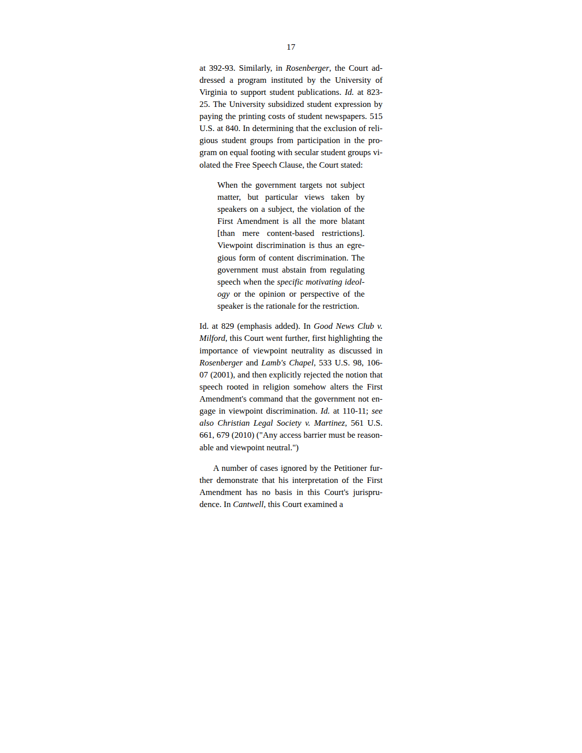17
at 392-93. Similarly, in Rosenberger, the Court addressed a program instituted by the University of Virginia to support student publications. Id. at 823-25. The University subsidized student expression by paying the printing costs of student newspapers. 515 U.S. at 840. In determining that the exclusion of religious student groups from participation in the program on equal footing with secular student groups violated the Free Speech Clause, the Court stated:
When the government targets not subject matter, but particular views taken by speakers on a subject, the violation of the First Amendment is all the more blatant [than mere content-based restrictions]. Viewpoint discrimination is thus an egregious form of content discrimination. The government must abstain from regulating speech when the specific motivating ideology or the opinion or perspective of the speaker is the rationale for the restriction.
Id. at 829 (emphasis added). In Good News Club v. Milford, this Court went further, first highlighting the importance of viewpoint neutrality as discussed in Rosenberger and Lamb's Chapel, 533 U.S. 98, 106-07 (2001), and then explicitly rejected the notion that speech rooted in religion somehow alters the First Amendment's command that the government not engage in viewpoint discrimination. Id. at 110-11; see also Christian Legal Society v. Martinez, 561 U.S. 661, 679 (2010) ("Any access barrier must be reasonable and viewpoint neutral.")
A number of cases ignored by the Petitioner further demonstrate that his interpretation of the First Amendment has no basis in this Court's jurisprudence. In Cantwell, this Court examined a